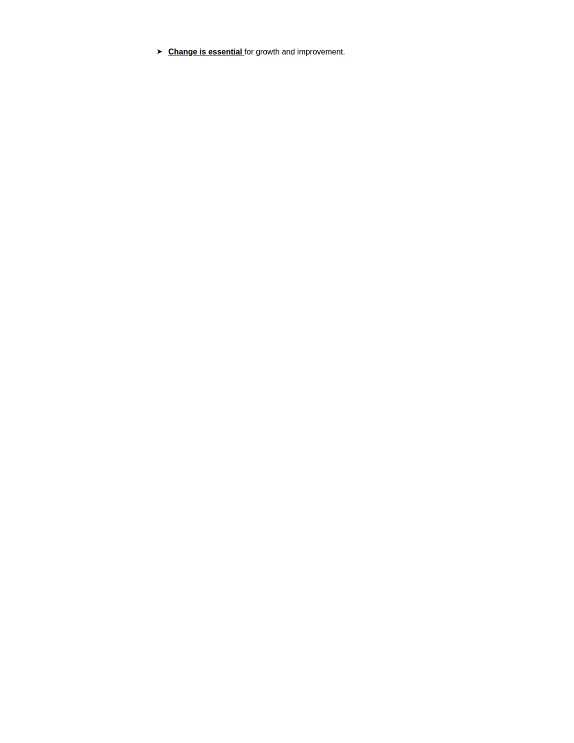Change is essential for growth and improvement.